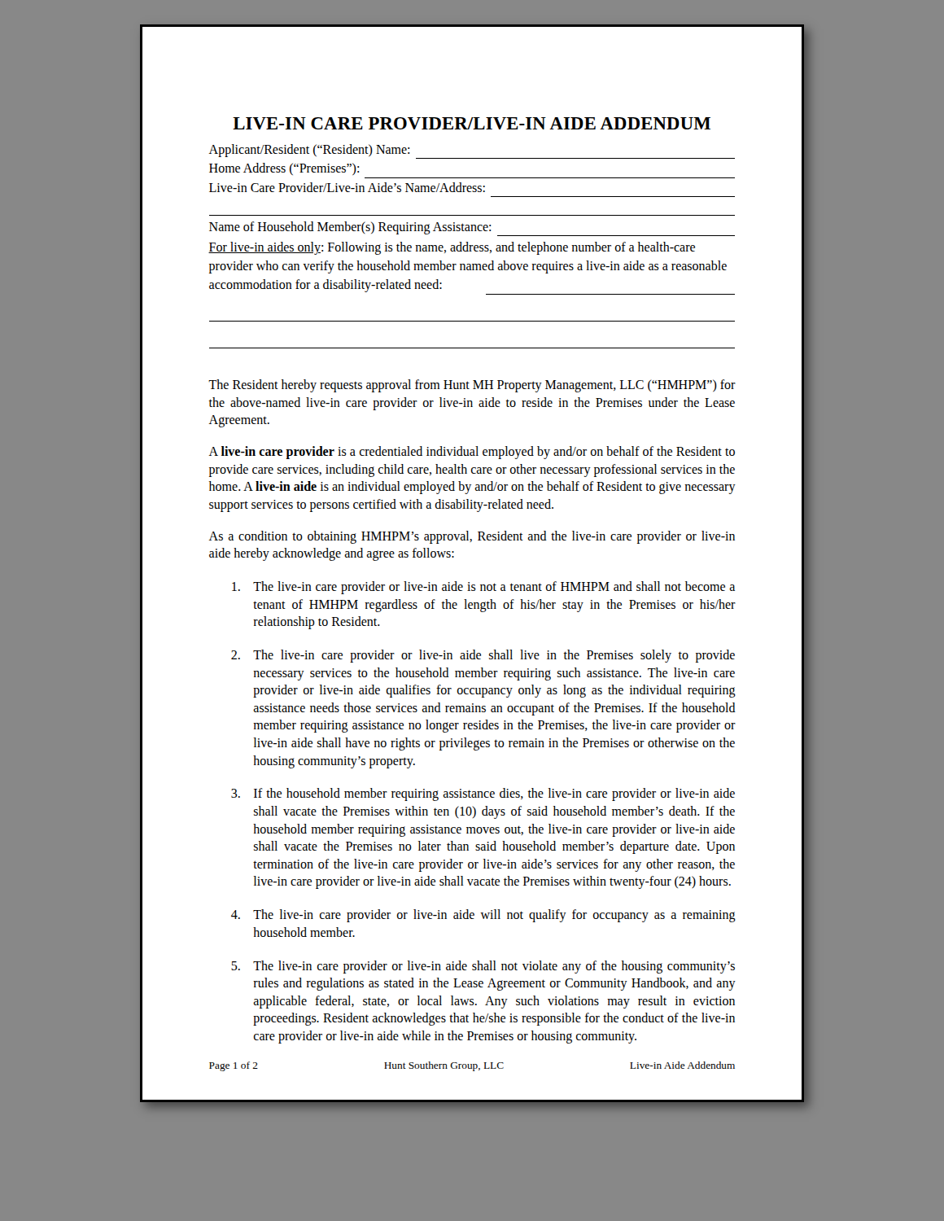LIVE-IN CARE PROVIDER/LIVE-IN AIDE ADDENDUM
Applicant/Resident (“Resident) Name:
Home Address (“Premises”):
Live-in Care Provider/Live-in Aide’s Name/Address:
Name of Household Member(s) Requiring Assistance:
For live-in aides only: Following is the name, address, and telephone number of a health-care provider who can verify the household member named above requires a live-in aide as a reasonable accommodation for a disability-related need:
The Resident hereby requests approval from Hunt MH Property Management, LLC (“HMHPM”) for the above-named live-in care provider or live-in aide to reside in the Premises under the Lease Agreement.
A live-in care provider is a credentialed individual employed by and/or on behalf of the Resident to provide care services, including child care, health care or other necessary professional services in the home. A live-in aide is an individual employed by and/or on the behalf of Resident to give necessary support services to persons certified with a disability-related need.
As a condition to obtaining HMHPM’s approval, Resident and the live-in care provider or live-in aide hereby acknowledge and agree as follows:
The live-in care provider or live-in aide is not a tenant of HMHPM and shall not become a tenant of HMHPM regardless of the length of his/her stay in the Premises or his/her relationship to Resident.
The live-in care provider or live-in aide shall live in the Premises solely to provide necessary services to the household member requiring such assistance. The live-in care provider or live-in aide qualifies for occupancy only as long as the individual requiring assistance needs those services and remains an occupant of the Premises. If the household member requiring assistance no longer resides in the Premises, the live-in care provider or live-in aide shall have no rights or privileges to remain in the Premises or otherwise on the housing community’s property.
If the household member requiring assistance dies, the live-in care provider or live-in aide shall vacate the Premises within ten (10) days of said household member’s death. If the household member requiring assistance moves out, the live-in care provider or live-in aide shall vacate the Premises no later than said household member’s departure date. Upon termination of the live-in care provider or live-in aide’s services for any other reason, the live-in care provider or live-in aide shall vacate the Premises within twenty-four (24) hours.
The live-in care provider or live-in aide will not qualify for occupancy as a remaining household member.
The live-in care provider or live-in aide shall not violate any of the housing community’s rules and regulations as stated in the Lease Agreement or Community Handbook, and any applicable federal, state, or local laws. Any such violations may result in eviction proceedings. Resident acknowledges that he/she is responsible for the conduct of the live-in care provider or live-in aide while in the Premises or housing community.
Page 1 of 2 Hunt Southern Group, LLC Live-in Aide Addendum